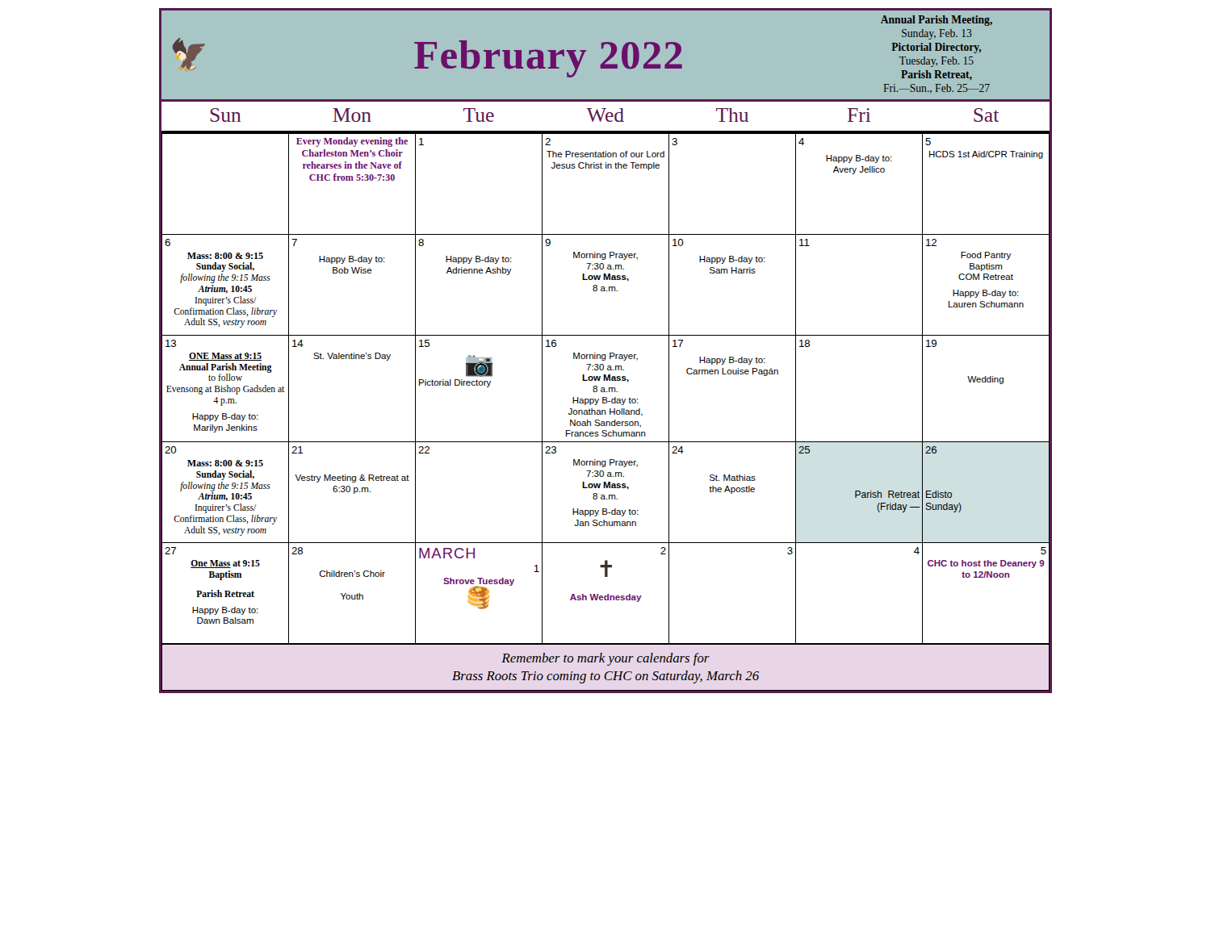🦅
February 2022
Annual Parish Meeting, Sunday, Feb. 13 Pictorial Directory, Tuesday, Feb. 15 Parish Retreat, Fri.—Sun., Feb. 25—27
| Sun | Mon | Tue | Wed | Thu | Fri | Sat |
| --- | --- | --- | --- | --- | --- | --- |
| | Every Monday evening the Charleston Men’s Choir rehearses in the Nave of CHC from 5:30-7:30 | 1 | 2 The Presentation of our Lord Jesus Christ in the Temple | 3 | 4 Happy B-day to: Avery Jellico | 5 HCDS 1st Aid/CPR Training |
| 6 Mass: 8:00 & 9:15 Sunday Social, following the 9:15 Mass Atrium, 10:45 Inquirer’s Class/ Confirmation Class, library Adult SS, vestry room | 7 Happy B-day to: Bob Wise | 8 Happy B-day to: Adrienne Ashby | 9 Morning Prayer, 7:30 a.m. Low Mass, 8 a.m. | 10 Happy B-day to: Sam Harris | 11 | 12 Food Pantry Baptism COM Retreat Happy B-day to: Lauren Schumann |
| 13 ONE Mass at 9:15 Annual Parish Meeting to follow Evensong at Bishop Gadsden at 4 p.m. Happy B-day to: Marilyn Jenkins | 14 St. Valentine’s Day | 15 📷 Pictorial Directory | 16 Morning Prayer, 7:30 a.m. Low Mass, 8 a.m. Happy B-day to: Jonathan Holland, Noah Sanderson, Frances Schumann | 17 Happy B-day to: Carmen Louise Pagán | 18 | 19 Wedding |
| 20 Mass: 8:00 & 9:15 Sunday Social, following the 9:15 Mass Atrium, 10:45 Inquirer’s Class/ Confirmation Class, library Adult SS, vestry room | 21 Vestry Meeting & Retreat at 6:30 p.m. | 22 | 23 Morning Prayer, 7:30 a.m. Low Mass, 8 a.m. Happy B-day to: Jan Schumann | 24 St. Mathias the Apostle | 25 Parish Retreat (Friday — | 26 Edisto Sunday) |
| 27 One Mass at 9:15 Baptism Parish Retreat Happy B-day to: Dawn Balsam | 28 Children’s Choir Youth | MARCH 1 Shrove Tuesday 🥞 | 2 ✝ Ash Wednesday | 3 | 4 | 5 CHC to host the Deanery 9 to 12/Noon |
Remember to mark your calendars for
Brass Roots Trio coming to CHC on Saturday, March 26